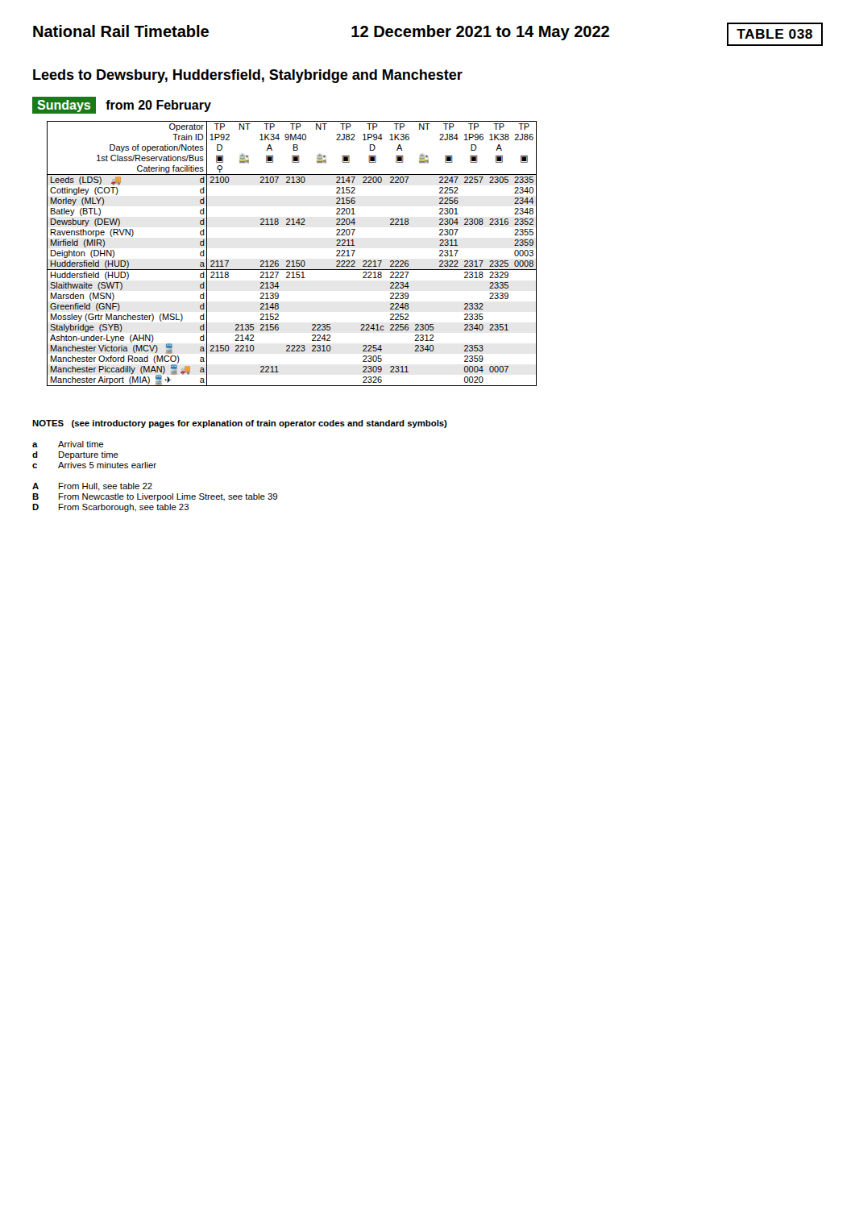National Rail Timetable
12 December 2021 to 14 May 2022
TABLE 038
Leeds to Dewsbury, Huddersfield, Stalybridge and Manchester
Sundays from 20 February
| Operator | TP | NT | TP | TP | NT | TP | TP | TP | NT | TP | TP | TP | TP |
| Train ID | 1P92 | | 1K34 | 9M40 | | 2J82 | 1P94 | 1K36 | | 2J84 | 1P96 | 1K38 | 2J86 |
| Days of operation/Notes | D | | A | B | | | D | A | | | D | A | |
| 1st Class/Reservations/Bus | ▣ | 🚉 | ▣ | ▣ | 🚉 | ▣ | ▣ | ▣ | 🚉 | ▣ | ▣ | ▣ | ▣ |
| Catering facilities | ⚲ | | | | | | | | | | | | |
| Leeds (LDS) 🚚 | d | 2100 | | 2107 | 2130 | | 2147 | 2200 | 2207 | | 2247 | 2257 | 2305 | 2335 |
| Cottingley (COT) | d | | | | | | 2152 | | | | 2252 | | | 2340 |
| Morley (MLY) | d | | | | | | 2156 | | | | 2256 | | | 2344 |
| Batley (BTL) | d | | | | | | 2201 | | | | 2301 | | | 2348 |
| Dewsbury (DEW) | d | | | 2118 | 2142 | | 2204 | | 2218 | | 2304 | 2308 | 2316 | 2352 |
| Ravensthorpe (RVN) | d | | | | | | 2207 | | | | 2307 | | | 2355 |
| Mirfield (MIR) | d | | | | | | 2211 | | | | 2311 | | | 2359 |
| Deighton (DHN) | d | | | | | | 2217 | | | | 2317 | | | 0003 |
| Huddersfield (HUD) | a | 2117 | | 2126 | 2150 | | 2222 | 2217 | 2226 | | 2322 | 2317 | 2325 | 0008 |
| Huddersfield (HUD) | d | 2118 | | 2127 | 2151 | | | 2218 | 2227 | | | 2318 | 2329 | |
| Slaithwaite (SWT) | d | | | 2134 | | | | | 2234 | | | | 2335 | |
| Marsden (MSN) | d | | | 2139 | | | | | 2239 | | | | 2339 | |
| Greenfield (GNF) | d | | | 2148 | | | | | 2248 | | | 2332 | | |
| Mossley (Grtr Manchester) (MSL) | d | | | 2152 | | | | | 2252 | | | 2335 | | |
| Stalybridge (SYB) | d | | 2135 | 2156 | | 2235 | | 2241c | 2256 | 2305 | | 2340 | 2351 | |
| Ashton-under-Lyne (AHN) | d | | 2142 | | | 2242 | | | | 2312 | | | | |
| Manchester Victoria (MCV) 🚆 | a | 2150 | 2210 | | 2223 | 2310 | | 2254 | | 2340 | | 2353 | | |
| Manchester Oxford Road (MCO) | a | | | | | | | 2305 | | | | 2359 | | |
| Manchester Piccadilly (MAN) 🚆🚚 | a | | | 2211 | | | | 2309 | 2311 | | | 0004 | 0007 | |
| Manchester Airport (MIA) 🚆✈ | a | | | | | | | 2326 | | | | 0020 | | |
NOTES (see introductory pages for explanation of train operator codes and standard symbols)
| a | Arrival time |
| d | Departure time |
| c | Arrives 5 minutes earlier |
| A | From Hull, see table 22 |
| B | From Newcastle to Liverpool Lime Street, see table 39 |
| D | From Scarborough, see table 23 |